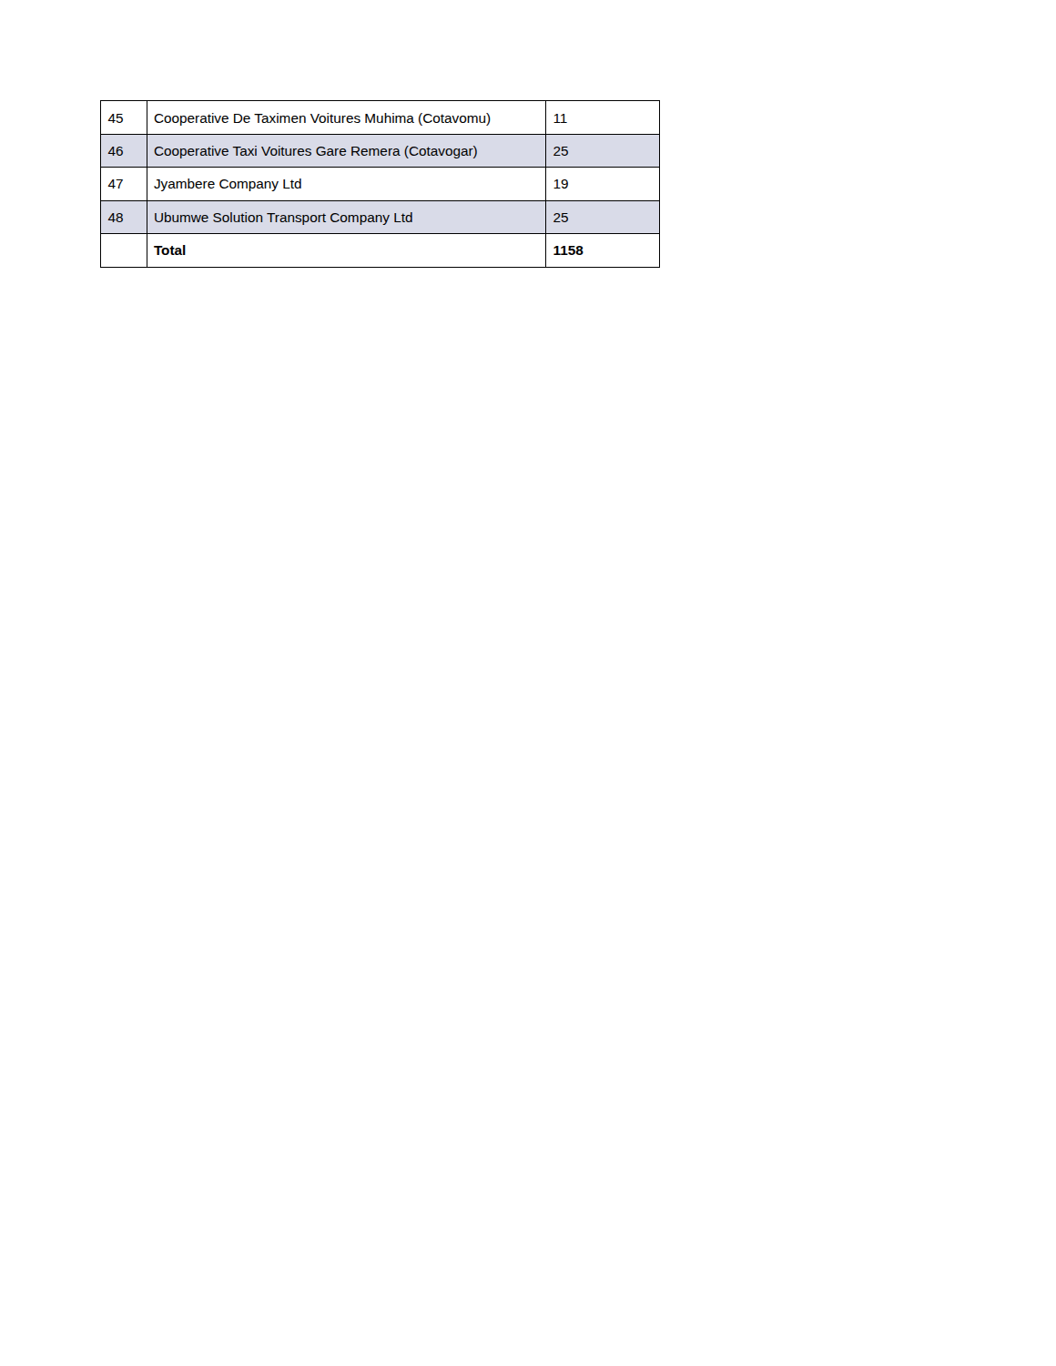| 45 | Cooperative De Taximen Voitures Muhima (Cotavomu) | 11 |
| 46 | Cooperative Taxi Voitures Gare Remera (Cotavogar) | 25 |
| 47 | Jyambere Company Ltd | 19 |
| 48 | Ubumwe Solution Transport Company Ltd | 25 |
| | Total | 1158 |